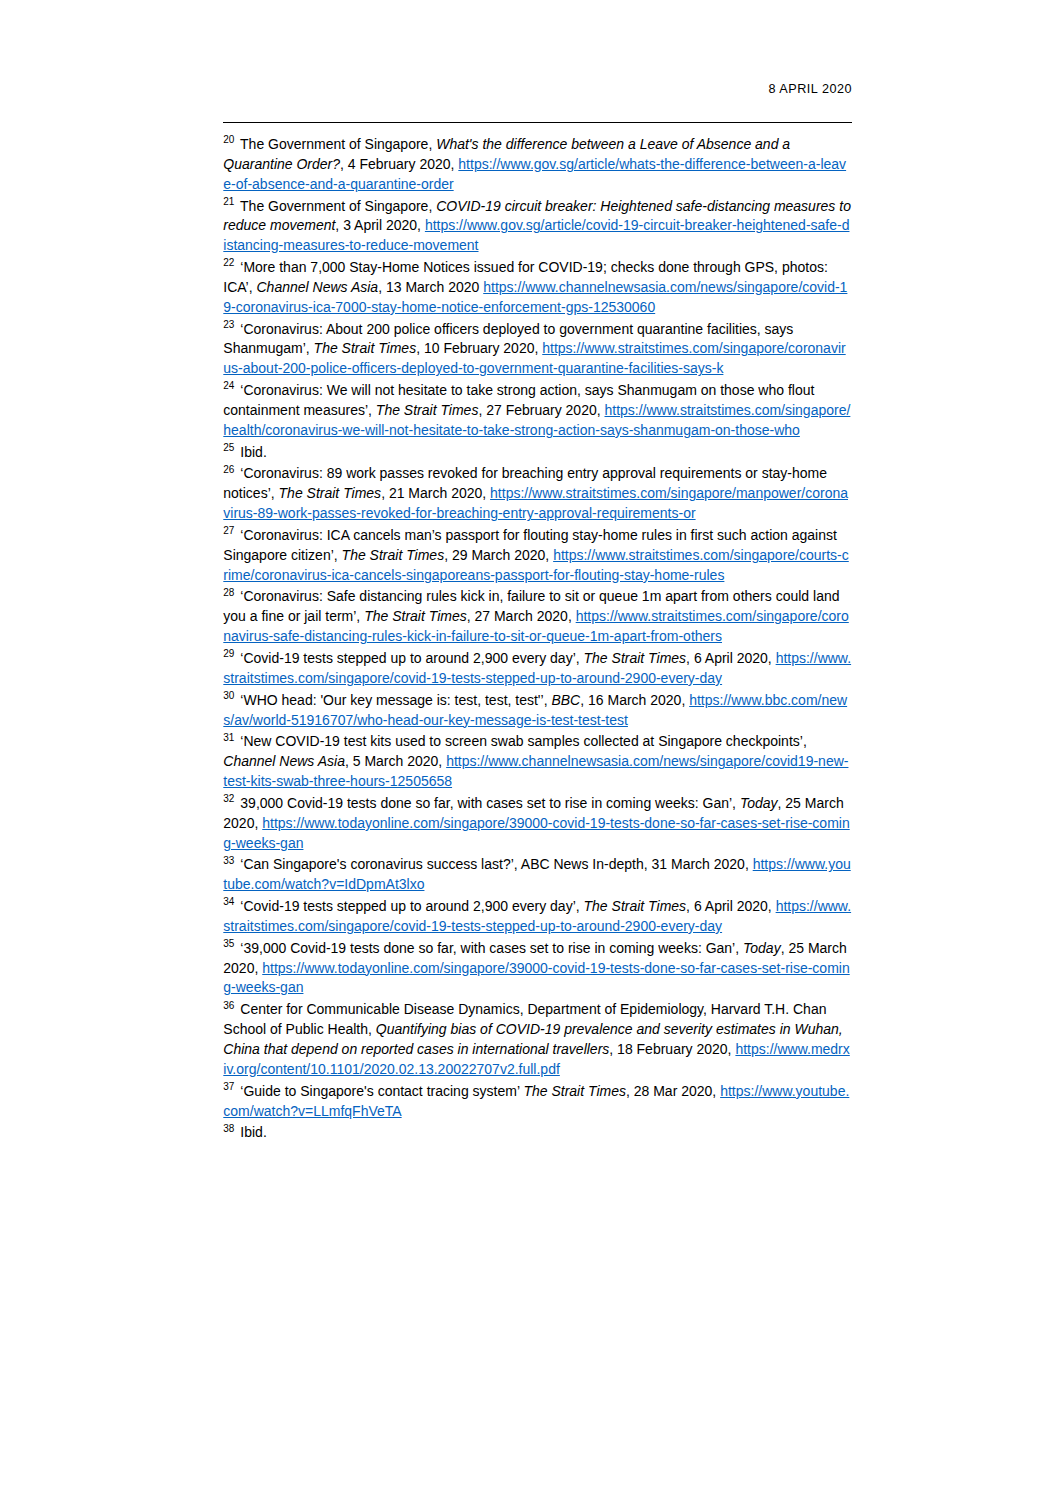8 APRIL 2020
20 The Government of Singapore, What's the difference between a Leave of Absence and a Quarantine Order?, 4 February 2020, https://www.gov.sg/article/whats-the-difference-between-a-leave-of-absence-and-a-quarantine-order
21 The Government of Singapore, COVID-19 circuit breaker: Heightened safe-distancing measures to reduce movement, 3 April 2020, https://www.gov.sg/article/covid-19-circuit-breaker-heightened-safe-distancing-measures-to-reduce-movement
22 ‘More than 7,000 Stay-Home Notices issued for COVID-19; checks done through GPS, photos: ICA’, Channel News Asia, 13 March 2020 https://www.channelnewsasia.com/news/singapore/covid-19-coronavirus-ica-7000-stay-home-notice-enforcement-gps-12530060
23 ‘Coronavirus: About 200 police officers deployed to government quarantine facilities, says Shanmugam’, The Strait Times, 10 February 2020, https://www.straitstimes.com/singapore/coronavirus-about-200-police-officers-deployed-to-government-quarantine-facilities-says-k
24 ‘Coronavirus: We will not hesitate to take strong action, says Shanmugam on those who flout containment measures’, The Strait Times, 27 February 2020, https://www.straitstimes.com/singapore/health/coronavirus-we-will-not-hesitate-to-take-strong-action-says-shanmugam-on-those-who
25 Ibid.
26 ‘Coronavirus: 89 work passes revoked for breaching entry approval requirements or stay-home notices’, The Strait Times, 21 March 2020, https://www.straitstimes.com/singapore/manpower/coronavirus-89-work-passes-revoked-for-breaching-entry-approval-requirements-or
27 ‘Coronavirus: ICA cancels man’s passport for flouting stay-home rules in first such action against Singapore citizen’, The Strait Times, 29 March 2020, https://www.straitstimes.com/singapore/courts-crime/coronavirus-ica-cancels-singaporeans-passport-for-flouting-stay-home-rules
28 ‘Coronavirus: Safe distancing rules kick in, failure to sit or queue 1m apart from others could land you a fine or jail term’, The Strait Times, 27 March 2020, https://www.straitstimes.com/singapore/coronavirus-safe-distancing-rules-kick-in-failure-to-sit-or-queue-1m-apart-from-others
29 ‘Covid-19 tests stepped up to around 2,900 every day’, The Strait Times, 6 April 2020, https://www.straitstimes.com/singapore/covid-19-tests-stepped-up-to-around-2900-every-day
30 ‘WHO head: 'Our key message is: test, test, test'’, BBC, 16 March 2020, https://www.bbc.com/news/av/world-51916707/who-head-our-key-message-is-test-test-test
31 ‘New COVID-19 test kits used to screen swab samples collected at Singapore checkpoints’, Channel News Asia, 5 March 2020, https://www.channelnewsasia.com/news/singapore/covid19-new-test-kits-swab-three-hours-12505658
32 39,000 Covid-19 tests done so far, with cases set to rise in coming weeks: Gan’, Today, 25 March 2020, https://www.todayonline.com/singapore/39000-covid-19-tests-done-so-far-cases-set-rise-coming-weeks-gan
33 ‘Can Singapore's coronavirus success last?’, ABC News In-depth, 31 March 2020, https://www.youtube.com/watch?v=IdDpmAt3lxo
34 ‘Covid-19 tests stepped up to around 2,900 every day’, The Strait Times, 6 April 2020, https://www.straitstimes.com/singapore/covid-19-tests-stepped-up-to-around-2900-every-day
35 ‘39,000 Covid-19 tests done so far, with cases set to rise in coming weeks: Gan’, Today, 25 March 2020, https://www.todayonline.com/singapore/39000-covid-19-tests-done-so-far-cases-set-rise-coming-weeks-gan
36 Center for Communicable Disease Dynamics, Department of Epidemiology, Harvard T.H. Chan School of Public Health, Quantifying bias of COVID-19 prevalence and severity estimates in Wuhan, China that depend on reported cases in international travellers, 18 February 2020, https://www.medrxiv.org/content/10.1101/2020.02.13.20022707v2.full.pdf
37 ‘Guide to Singapore's contact tracing system’ The Strait Times, 28 Mar 2020, https://www.youtube.com/watch?v=LLmfqFhVeTA
38 Ibid.